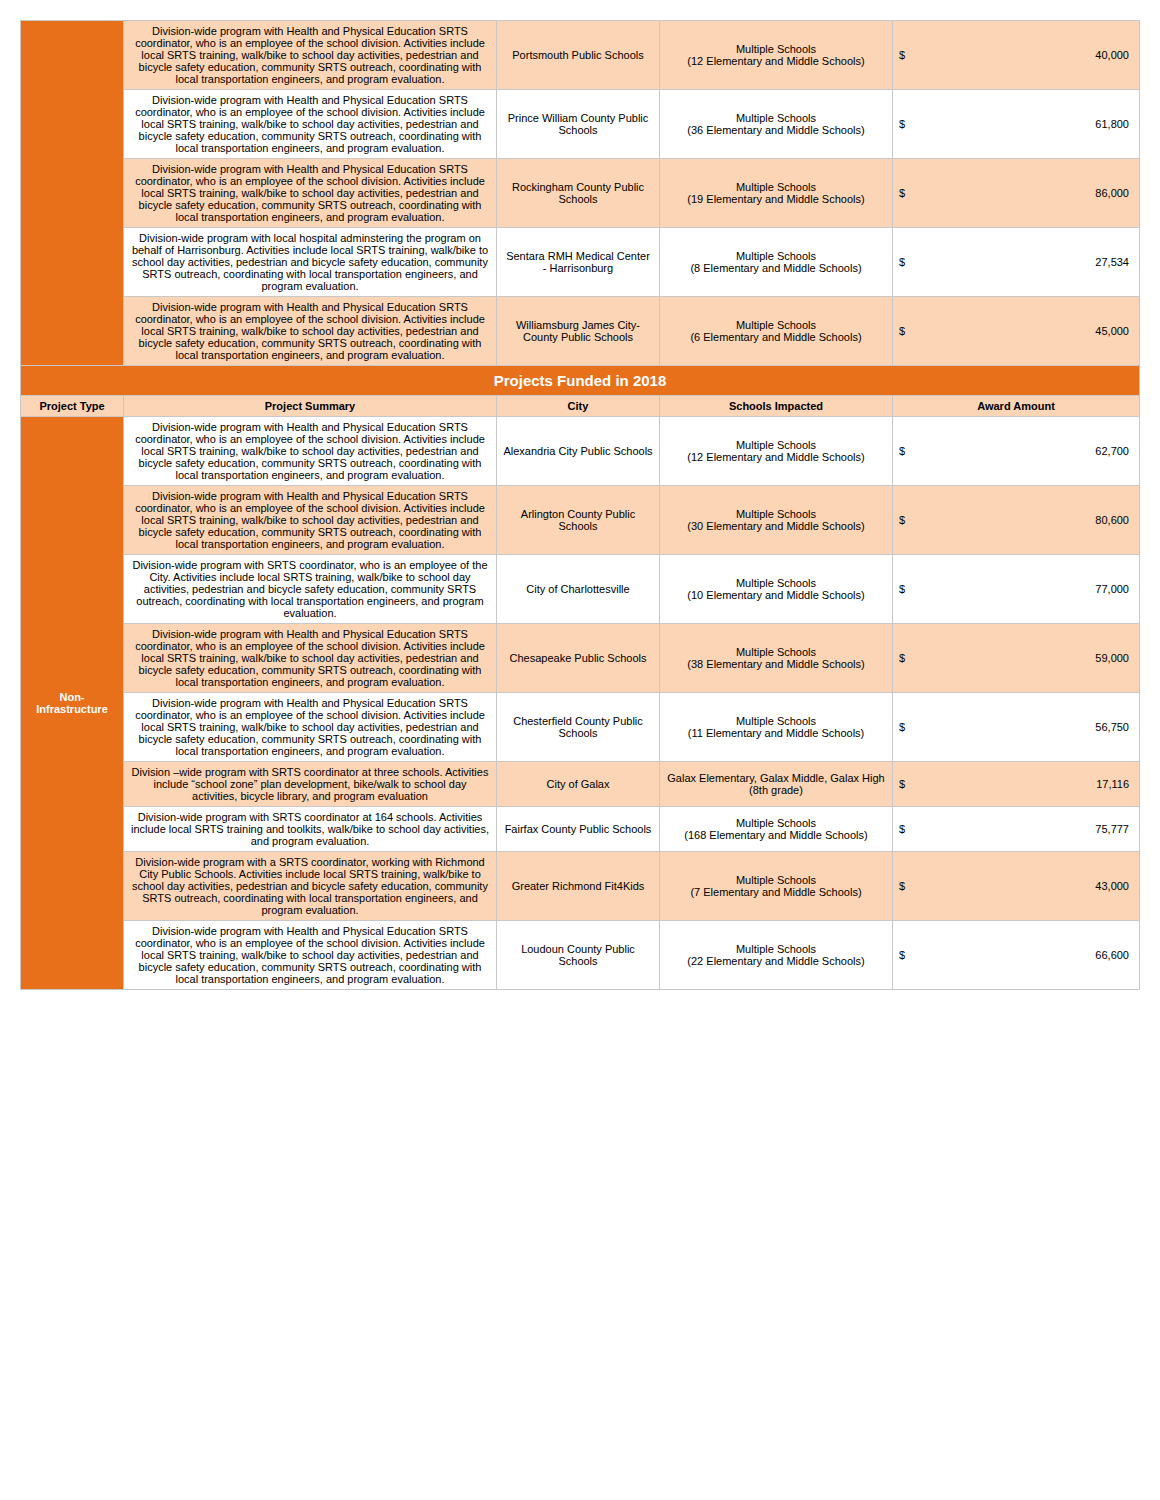| | Division-wide program with Health and Physical Education SRTS coordinator, who is an employee of the school division. Activities include local SRTS training, walk/bike to school day activities, pedestrian and bicycle safety education, community SRTS outreach, coordinating with local transportation engineers, and program evaluation. | Portsmouth Public Schools | Multiple Schools (12 Elementary and Middle Schools) | $ | 40,000 |
| Division-wide program with Health and Physical Education SRTS coordinator, who is an employee of the school division. Activities include local SRTS training, walk/bike to school day activities, pedestrian and bicycle safety education, community SRTS outreach, coordinating with local transportation engineers, and program evaluation. | Prince William County Public Schools | Multiple Schools (36 Elementary and Middle Schools) | $ | 61,800 |
| Division-wide program with Health and Physical Education SRTS coordinator, who is an employee of the school division. Activities include local SRTS training, walk/bike to school day activities, pedestrian and bicycle safety education, community SRTS outreach, coordinating with local transportation engineers, and program evaluation. | Rockingham County Public Schools | Multiple Schools (19 Elementary and Middle Schools) | $ | 86,000 |
| Division-wide program with local hospital adminstering the program on behalf of Harrisonburg. Activities include local SRTS training, walk/bike to school day activities, pedestrian and bicycle safety education, community SRTS outreach, coordinating with local transportation engineers, and program evaluation. | Sentara RMH Medical Center - Harrisonburg | Multiple Schools (8 Elementary and Middle Schools) | $ | 27,534 |
| Division-wide program with Health and Physical Education SRTS coordinator, who is an employee of the school division. Activities include local SRTS training, walk/bike to school day activities, pedestrian and bicycle safety education, community SRTS outreach, coordinating with local transportation engineers, and program evaluation. | Williamsburg James City-County Public Schools | Multiple Schools (6 Elementary and Middle Schools) | $ | 45,000 |
| Projects Funded in 2018 |
| Project Type | Project Summary | City | Schools Impacted | Award Amount |
| Non-Infrastructure | Division-wide program with Health and Physical Education SRTS coordinator, who is an employee of the school division. Activities include local SRTS training, walk/bike to school day activities, pedestrian and bicycle safety education, community SRTS outreach, coordinating with local transportation engineers, and program evaluation. | Alexandria City Public Schools | Multiple Schools (12 Elementary and Middle Schools) | $ | 62,700 |
| Division-wide program with Health and Physical Education SRTS coordinator, who is an employee of the school division. Activities include local SRTS training, walk/bike to school day activities, pedestrian and bicycle safety education, community SRTS outreach, coordinating with local transportation engineers, and program evaluation. | Arlington County Public Schools | Multiple Schools (30 Elementary and Middle Schools) | $ | 80,600 |
| Division-wide program with SRTS coordinator, who is an employee of the City. Activities include local SRTS training, walk/bike to school day activities, pedestrian and bicycle safety education, community SRTS outreach, coordinating with local transportation engineers, and program evaluation. | City of Charlottesville | Multiple Schools (10 Elementary and Middle Schools) | $ | 77,000 |
| Division-wide program with Health and Physical Education SRTS coordinator, who is an employee of the school division. Activities include local SRTS training, walk/bike to school day activities, pedestrian and bicycle safety education, community SRTS outreach, coordinating with local transportation engineers, and program evaluation. | Chesapeake Public Schools | Multiple Schools (38 Elementary and Middle Schools) | $ | 59,000 |
| Division-wide program with Health and Physical Education SRTS coordinator, who is an employee of the school division. Activities include local SRTS training, walk/bike to school day activities, pedestrian and bicycle safety education, community SRTS outreach, coordinating with local transportation engineers, and program evaluation. | Chesterfield County Public Schools | Multiple Schools (11 Elementary and Middle Schools) | $ | 56,750 |
| Division –wide program with SRTS coordinator at three schools. Activities include “school zone” plan development, bike/walk to school day activities, bicycle library, and program evaluation | City of Galax | Galax Elementary, Galax Middle, Galax High (8th grade) | $ | 17,116 |
| Division-wide program with SRTS coordinator at 164 schools. Activities include local SRTS training and toolkits, walk/bike to school day activities, and program evaluation. | Fairfax County Public Schools | Multiple Schools (168 Elementary and Middle Schools) | $ | 75,777 |
| Division-wide program with a SRTS coordinator, working with Richmond City Public Schools. Activities include local SRTS training, walk/bike to school day activities, pedestrian and bicycle safety education, community SRTS outreach, coordinating with local transportation engineers, and program evaluation. | Greater Richmond Fit4Kids | Multiple Schools (7 Elementary and Middle Schools) | $ | 43,000 |
| Division-wide program with Health and Physical Education SRTS coordinator, who is an employee of the school division. Activities include local SRTS training, walk/bike to school day activities, pedestrian and bicycle safety education, community SRTS outreach, coordinating with local transportation engineers, and program evaluation. | Loudoun County Public Schools | Multiple Schools (22 Elementary and Middle Schools) | $ | 66,600 |